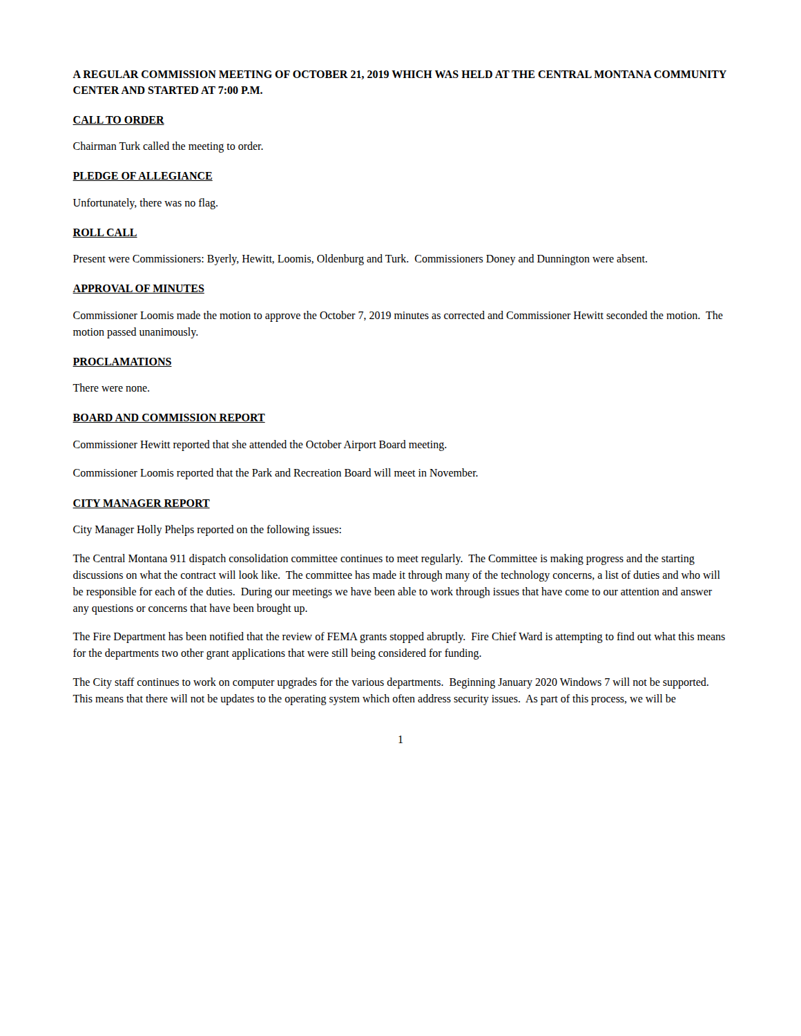A REGULAR COMMISSION MEETING OF OCTOBER 21, 2019 WHICH WAS HELD AT THE CENTRAL MONTANA COMMUNITY CENTER AND STARTED AT 7:00 P.M.
CALL TO ORDER
Chairman Turk called the meeting to order.
PLEDGE OF ALLEGIANCE
Unfortunately, there was no flag.
ROLL CALL
Present were Commissioners: Byerly, Hewitt, Loomis, Oldenburg and Turk. Commissioners Doney and Dunnington were absent.
APPROVAL OF MINUTES
Commissioner Loomis made the motion to approve the October 7, 2019 minutes as corrected and Commissioner Hewitt seconded the motion. The motion passed unanimously.
PROCLAMATIONS
There were none.
BOARD AND COMMISSION REPORT
Commissioner Hewitt reported that she attended the October Airport Board meeting.
Commissioner Loomis reported that the Park and Recreation Board will meet in November.
CITY MANAGER REPORT
City Manager Holly Phelps reported on the following issues:
The Central Montana 911 dispatch consolidation committee continues to meet regularly. The Committee is making progress and the starting discussions on what the contract will look like. The committee has made it through many of the technology concerns, a list of duties and who will be responsible for each of the duties. During our meetings we have been able to work through issues that have come to our attention and answer any questions or concerns that have been brought up.
The Fire Department has been notified that the review of FEMA grants stopped abruptly. Fire Chief Ward is attempting to find out what this means for the departments two other grant applications that were still being considered for funding.
The City staff continues to work on computer upgrades for the various departments. Beginning January 2020 Windows 7 will not be supported. This means that there will not be updates to the operating system which often address security issues. As part of this process, we will be
1